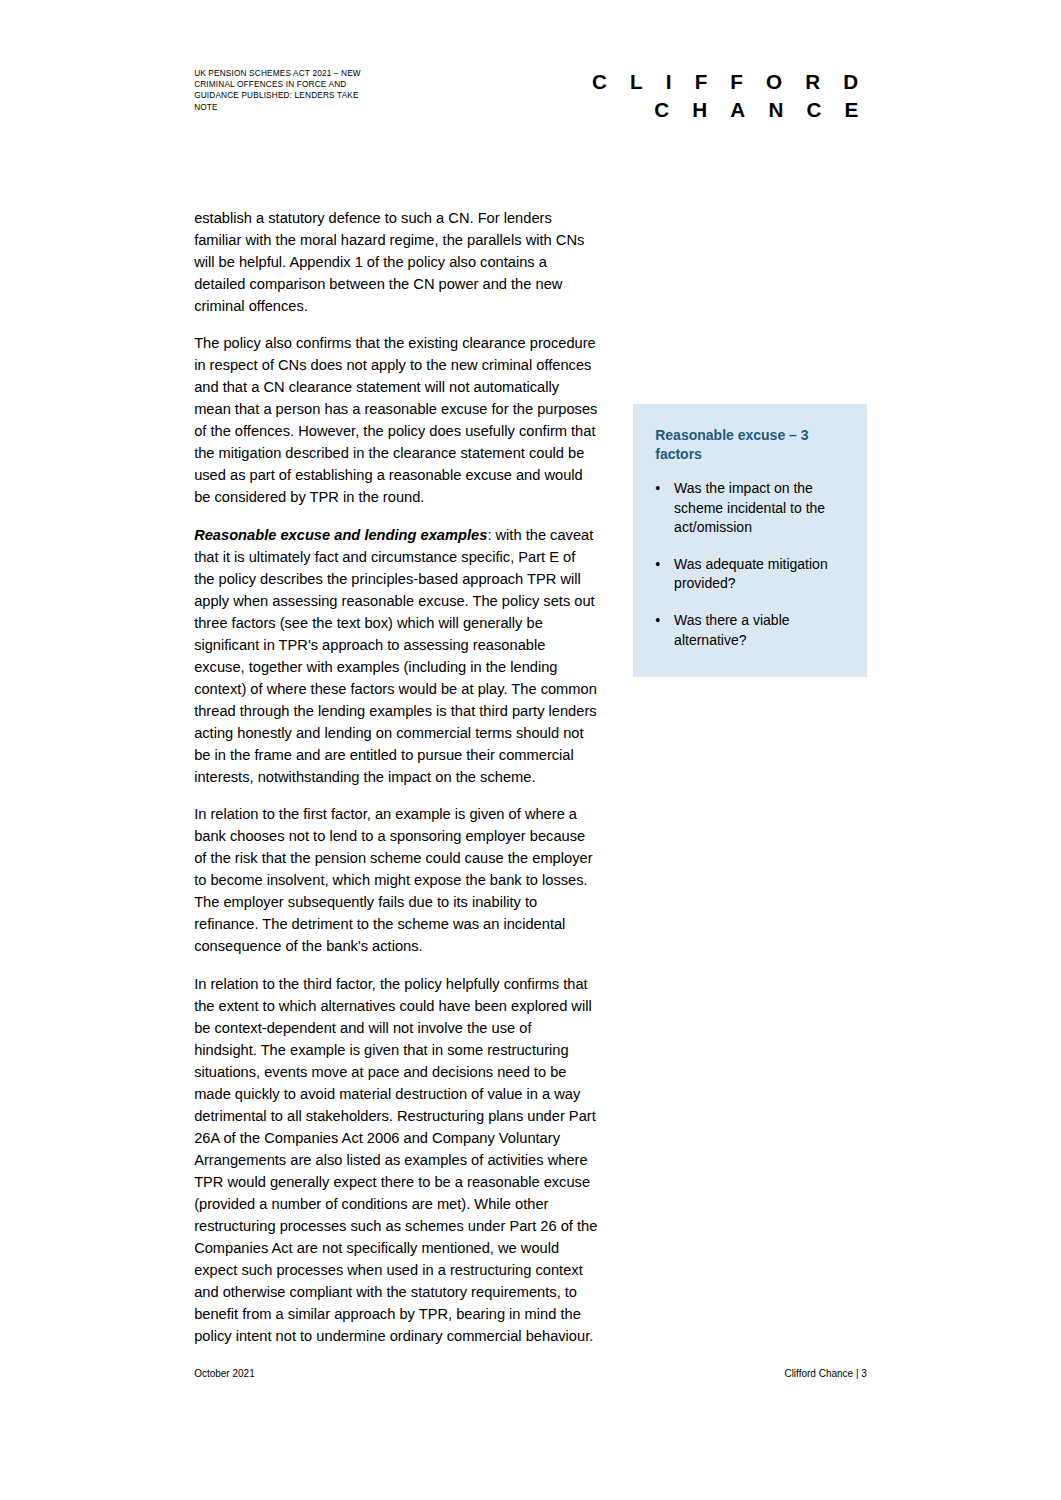UK PENSION SCHEMES ACT 2021 – NEW
CRIMINAL OFFENCES IN FORCE AND
GUIDANCE PUBLISHED: LENDERS TAKE
NOTE
C L I F F O R D
C H A N C E
Reasonable excuse – 3 factors
Was the impact on the scheme incidental to the act/omission
Was adequate mitigation provided?
Was there a viable alternative?
establish a statutory defence to such a CN. For lenders familiar with the moral hazard regime, the parallels with CNs will be helpful. Appendix 1 of the policy also contains a detailed comparison between the CN power and the new criminal offences.
The policy also confirms that the existing clearance procedure in respect of CNs does not apply to the new criminal offences and that a CN clearance statement will not automatically mean that a person has a reasonable excuse for the purposes of the offences. However, the policy does usefully confirm that the mitigation described in the clearance statement could be used as part of establishing a reasonable excuse and would be considered by TPR in the round.
Reasonable excuse and lending examples: with the caveat that it is ultimately fact and circumstance specific, Part E of the policy describes the principles-based approach TPR will apply when assessing reasonable excuse. The policy sets out three factors (see the text box) which will generally be significant in TPR's approach to assessing reasonable excuse, together with examples (including in the lending context) of where these factors would be at play. The common thread through the lending examples is that third party lenders acting honestly and lending on commercial terms should not be in the frame and are entitled to pursue their commercial interests, notwithstanding the impact on the scheme.
In relation to the first factor, an example is given of where a bank chooses not to lend to a sponsoring employer because of the risk that the pension scheme could cause the employer to become insolvent, which might expose the bank to losses. The employer subsequently fails due to its inability to refinance. The detriment to the scheme was an incidental consequence of the bank's actions.
In relation to the third factor, the policy helpfully confirms that the extent to which alternatives could have been explored will be context-dependent and will not involve the use of hindsight. The example is given that in some restructuring situations, events move at pace and decisions need to be made quickly to avoid material destruction of value in a way detrimental to all stakeholders. Restructuring plans under Part 26A of the Companies Act 2006 and Company Voluntary Arrangements are also listed as examples of activities where TPR would generally expect there to be a reasonable excuse (provided a number of conditions are met). While other restructuring processes such as schemes under Part 26 of the Companies Act are not specifically mentioned, we would expect such processes when used in a restructuring context and otherwise compliant with the statutory requirements, to benefit from a similar approach by TPR, bearing in mind the policy intent not to undermine ordinary commercial behaviour.
October 2021
Clifford Chance | 3